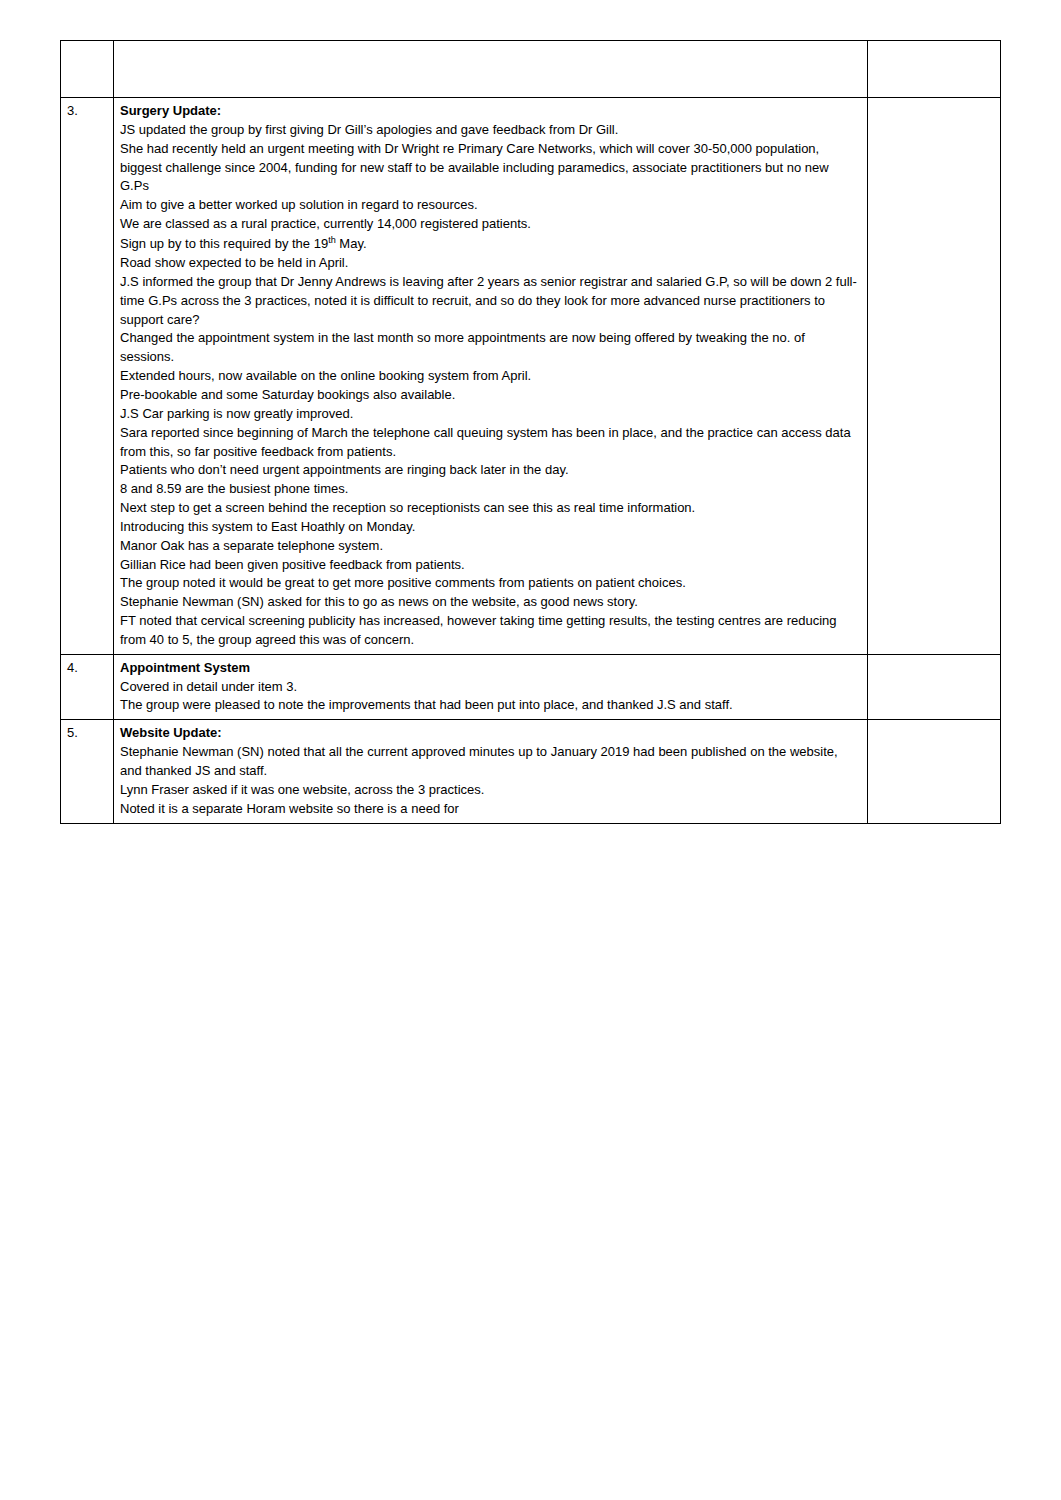| 3. | Surgery Update: JS updated the group by first giving Dr Gill’s apologies and gave feedback from Dr Gill. She had recently held an urgent meeting with Dr Wright re Primary Care Networks, which will cover 30-50,000 population, biggest challenge since 2004, funding for new staff to be available including paramedics, associate practitioners but no new G.Ps Aim to give a better worked up solution in regard to resources. We are classed as a rural practice, currently 14,000 registered patients. Sign up by to this required by the 19 th May. Road show expected to be held in April. J.S informed the group that Dr Jenny Andrews is leaving after 2 years as senior registrar and salaried G.P, so will be down 2 full-time G.Ps across the 3 practices, noted it is difficult to recruit, and so do they look for more advanced nurse practitioners to support care? Changed the appointment system in the last month so more appointments are now being offered by tweaking the no. of sessions. Extended hours, now available on the online booking system from April. Pre-bookable and some Saturday bookings also available. J.S Car parking is now greatly improved. Sara reported since beginning of March the telephone call queuing system has been in place, and the practice can access data from this, so far positive feedback from patients. Patients who don’t need urgent appointments are ringing back later in the day. 8 and 8.59 are the busiest phone times. Next step to get a screen behind the reception so receptionists can see this as real time information. Introducing this system to East Hoathly on Monday. Manor Oak has a separate telephone system. Gillian Rice had been given positive feedback from patients. The group noted it would be great to get more positive comments from patients on patient choices. Stephanie Newman (SN) asked for this to go as news on the website, as good news story. FT noted that cervical screening publicity has increased, however taking time getting results, the testing centres are reducing from 40 to 5, the group agreed this was of concern. | |
| 4. | Appointment System Covered in detail under item 3. The group were pleased to note the improvements that had been put into place, and thanked J.S and staff. | |
| 5. | Website Update: Stephanie Newman (SN) noted that all the current approved minutes up to January 2019 had been published on the website, and thanked JS and staff. Lynn Fraser asked if it was one website, across the 3 practices. Noted it is a separate Horam website so there is a need for | |